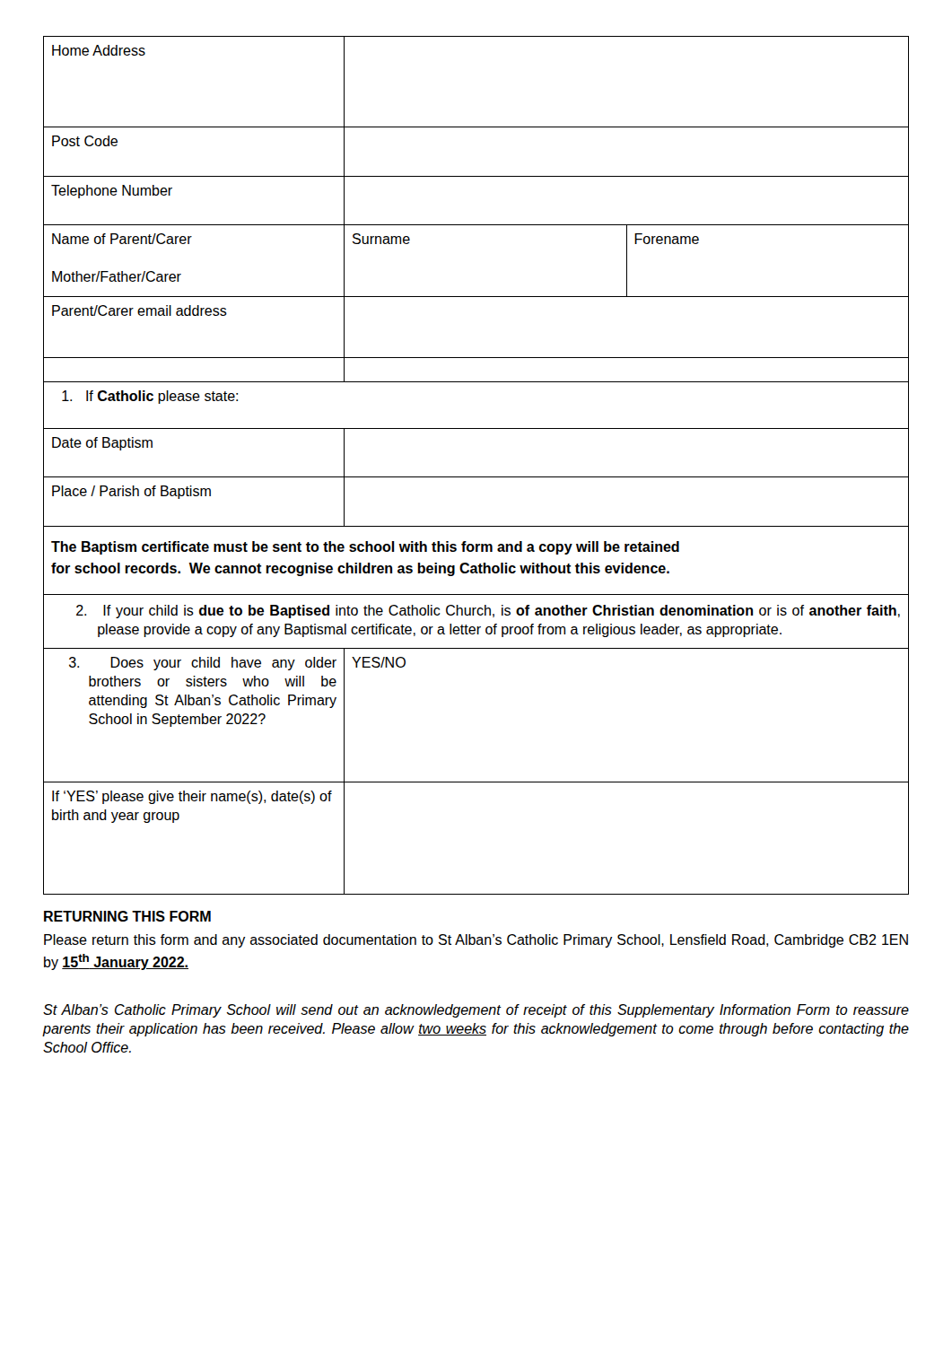| Home Address | |
| Post Code | |
| Telephone Number | |
| Name of Parent/Carer Mother/Father/Carer | Surname | Forename |
| Parent/Carer email address | |
| 1. If Catholic please state: |
| Date of Baptism | |
| Place / Parish of Baptism | |
| The Baptism certificate must be sent to the school with this form and a copy will be retained for school records. We cannot recognise children as being Catholic without this evidence. |
| 2. If your child is due to be Baptised into the Catholic Church, is of another Christian denomination or is of another faith , please provide a copy of any Baptismal certificate, or a letter of proof from a religious leader, as appropriate. |
| 3. Does your child have any older brothers or sisters who will be attending St Alban’s Catholic Primary School in September 2022? | YES/NO |
| If ‘YES’ please give their name(s), date(s) of birth and year group | |
Returning this form
Please return this form and any associated documentation to St Alban’s Catholic Primary School, Lensfield Road, Cambridge CB2 1EN by 15th January 2022.
St Alban’s Catholic Primary School will send out an acknowledgement of receipt of this Supplementary Information Form to reassure parents their application has been received. Please allow two weeks for this acknowledgement to come through before contacting the School Office.